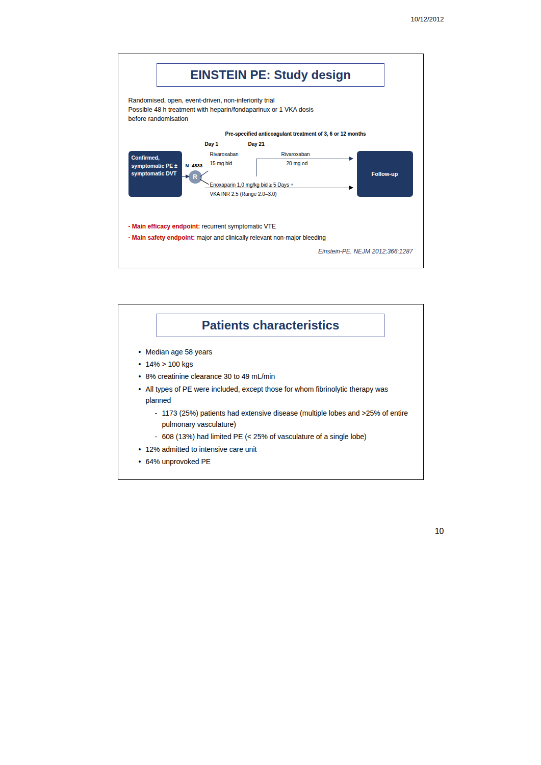10/12/2012
EINSTEIN PE: Study design
Randomised, open, event-driven, non-inferiority trial
Possible 48 h treatment with heparin/fondaparinux or 1 VKA dosis
before randomisation
Pre-specified anticoagulant treatment of 3, 6 or 12 months
Day 1
Day 21
Confirmed, symptomatic PE ± symptomatic DVT
N=4833
R
Rivaroxaban
15 mg bid
Rivaroxaban
20 mg od
Enoxaparin 1,0 mg/kg bid ≥ 5 Days +
VKA INR 2.5 (Range 2.0–3.0)
Follow-up
- Main efficacy endpoint: recurrent symptomatic VTE
- Main safety endpoint: major and clinically relevant non-major bleeding
Einstein-PE. NEJM 2012;366:1287
Patients characteristics
Median age 58 years
14% > 100 kgs
8% creatinine clearance 30 to 49 mL/min
All types of PE were included, except those for whom fibrinolytic therapy was planned
1173 (25%) patients had extensive disease (multiple lobes and >25% of entire pulmonary vasculature)
608 (13%) had limited PE (< 25% of vasculature of a single lobe)
12% admitted to intensive care unit
64% unprovoked PE
10